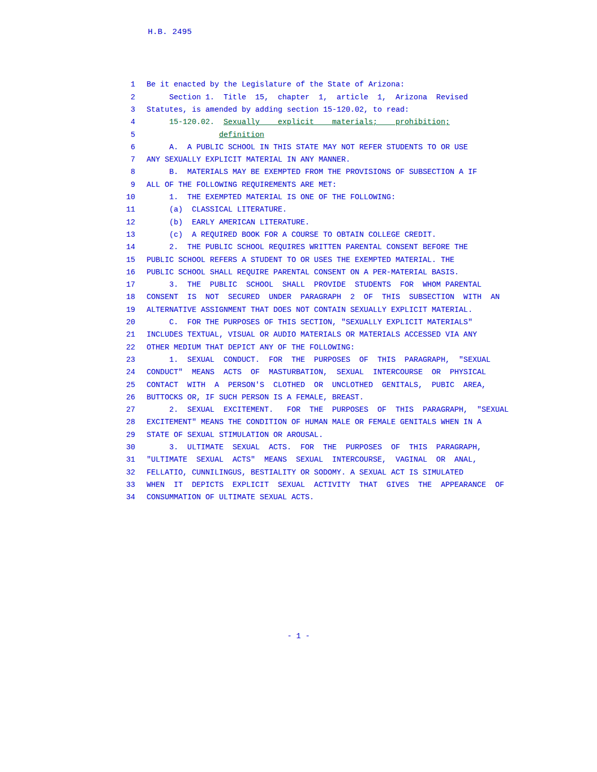H.B. 2495
| 1 | Be it enacted by the Legislature of the State of Arizona: |
| 2 | Section 1. Title 15, chapter 1, article 1, Arizona Revised |
| 3 | Statutes, is amended by adding section 15-120.02, to read: |
| 4 | 15-120.02. Sexually explicit materials; prohibition; |
| 5 | definition |
| 6 | A. A PUBLIC SCHOOL IN THIS STATE MAY NOT REFER STUDENTS TO OR USE |
| 7 | ANY SEXUALLY EXPLICIT MATERIAL IN ANY MANNER. |
| 8 | B. MATERIALS MAY BE EXEMPTED FROM THE PROVISIONS OF SUBSECTION A IF |
| 9 | ALL OF THE FOLLOWING REQUIREMENTS ARE MET: |
| 10 | 1. THE EXEMPTED MATERIAL IS ONE OF THE FOLLOWING: |
| 11 | (a) CLASSICAL LITERATURE. |
| 12 | (b) EARLY AMERICAN LITERATURE. |
| 13 | (c) A REQUIRED BOOK FOR A COURSE TO OBTAIN COLLEGE CREDIT. |
| 14 | 2. THE PUBLIC SCHOOL REQUIRES WRITTEN PARENTAL CONSENT BEFORE THE |
| 15 | PUBLIC SCHOOL REFERS A STUDENT TO OR USES THE EXEMPTED MATERIAL. THE |
| 16 | PUBLIC SCHOOL SHALL REQUIRE PARENTAL CONSENT ON A PER-MATERIAL BASIS. |
| 17 | 3. THE PUBLIC SCHOOL SHALL PROVIDE STUDENTS FOR WHOM PARENTAL |
| 18 | CONSENT IS NOT SECURED UNDER PARAGRAPH 2 OF THIS SUBSECTION WITH AN |
| 19 | ALTERNATIVE ASSIGNMENT THAT DOES NOT CONTAIN SEXUALLY EXPLICIT MATERIAL. |
| 20 | C. FOR THE PURPOSES OF THIS SECTION, "SEXUALLY EXPLICIT MATERIALS" |
| 21 | INCLUDES TEXTUAL, VISUAL OR AUDIO MATERIALS OR MATERIALS ACCESSED VIA ANY |
| 22 | OTHER MEDIUM THAT DEPICT ANY OF THE FOLLOWING: |
| 23 | 1. SEXUAL CONDUCT. FOR THE PURPOSES OF THIS PARAGRAPH, "SEXUAL |
| 24 | CONDUCT" MEANS ACTS OF MASTURBATION, SEXUAL INTERCOURSE OR PHYSICAL |
| 25 | CONTACT WITH A PERSON'S CLOTHED OR UNCLOTHED GENITALS, PUBIC AREA, |
| 26 | BUTTOCKS OR, IF SUCH PERSON IS A FEMALE, BREAST. |
| 27 | 2. SEXUAL EXCITEMENT. FOR THE PURPOSES OF THIS PARAGRAPH, "SEXUAL |
| 28 | EXCITEMENT" MEANS THE CONDITION OF HUMAN MALE OR FEMALE GENITALS WHEN IN A |
| 29 | STATE OF SEXUAL STIMULATION OR AROUSAL. |
| 30 | 3. ULTIMATE SEXUAL ACTS. FOR THE PURPOSES OF THIS PARAGRAPH, |
| 31 | "ULTIMATE SEXUAL ACTS" MEANS SEXUAL INTERCOURSE, VAGINAL OR ANAL, |
| 32 | FELLATIO, CUNNILINGUS, BESTIALITY OR SODOMY. A SEXUAL ACT IS SIMULATED |
| 33 | WHEN IT DEPICTS EXPLICIT SEXUAL ACTIVITY THAT GIVES THE APPEARANCE OF |
| 34 | CONSUMMATION OF ULTIMATE SEXUAL ACTS. |
- 1 -